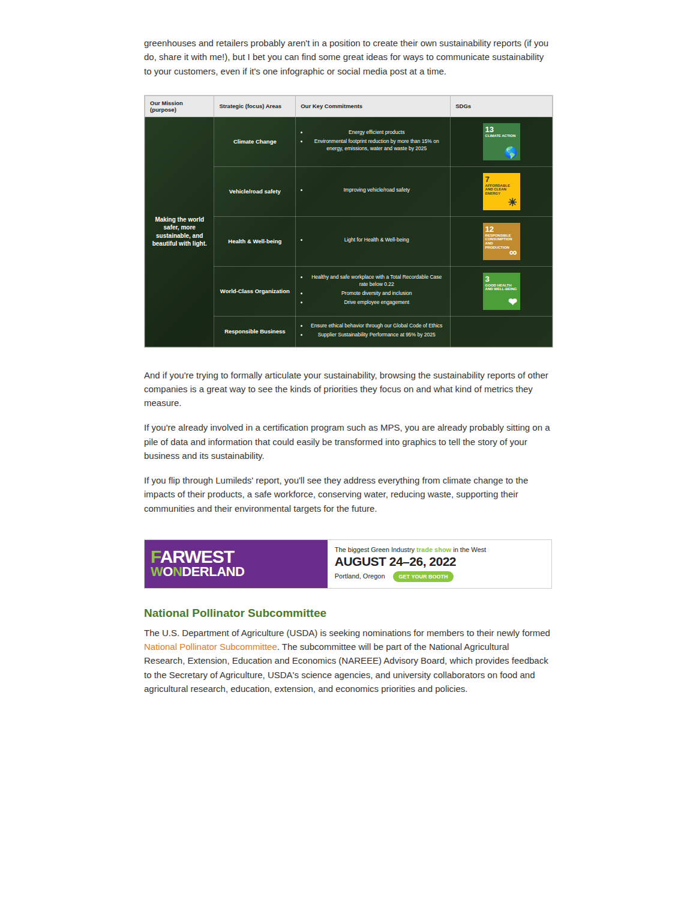greenhouses and retailers probably aren't in a position to create their own sustainability reports (if you do, share it with me!), but I bet you can find some great ideas for ways to communicate sustainability to your customers, even if it's one infographic or social media post at a time.
| Our Mission (purpose) | Strategic (focus) Areas | Our Key Commitments | SDGs |
| --- | --- | --- | --- |
| Making the world safer, more sustainable, and beautiful with light. | Climate Change | Energy efficient products Environmental footprint reduction by more than 15% on energy, emissions, water and waste by 2025 | 13 CLIMATE ACTION 🌎 |
| Vehicle/road safety | Improving vehicle/road safety | 7 AFFORDABLE AND CLEAN ENERGY ☀ |
| Health & Well-being | Light for Health & Well-being | 12 RESPONSIBLE CONSUMPTION AND PRODUCTION ∞ |
| World-Class Organization | Healthy and safe workplace with a Total Recordable Case rate below 0.22 Promote diversity and inclusion Drive employee engagement | 3 GOOD HEALTH AND WELL-BEING ❤ |
| Responsible Business | Ensure ethical behavior through our Global Code of Ethics Supplier Sustainability Performance at 95% by 2025 | |
And if you're trying to formally articulate your sustainability, browsing the sustainability reports of other companies is a great way to see the kinds of priorities they focus on and what kind of metrics they measure.
If you're already involved in a certification program such as MPS, you are already probably sitting on a pile of data and information that could easily be transformed into graphics to tell the story of your business and its sustainability.
If you flip through Lumileds' report, you'll see they address everything from climate change to the impacts of their products, a safe workforce, conserving water, reducing waste, supporting their communities and their environmental targets for the future.
FARWEST
WONDERLAND
The biggest Green Industry trade show in the West
AUGUST 24–26, 2022
Portland, Oregon GET YOUR BOOTH
National Pollinator Subcommittee
The U.S. Department of Agriculture (USDA) is seeking nominations for members to their newly formed National Pollinator Subcommittee. The subcommittee will be part of the National Agricultural Research, Extension, Education and Economics (NAREEE) Advisory Board, which provides feedback to the Secretary of Agriculture, USDA's science agencies, and university collaborators on food and agricultural research, education, extension, and economics priorities and policies.